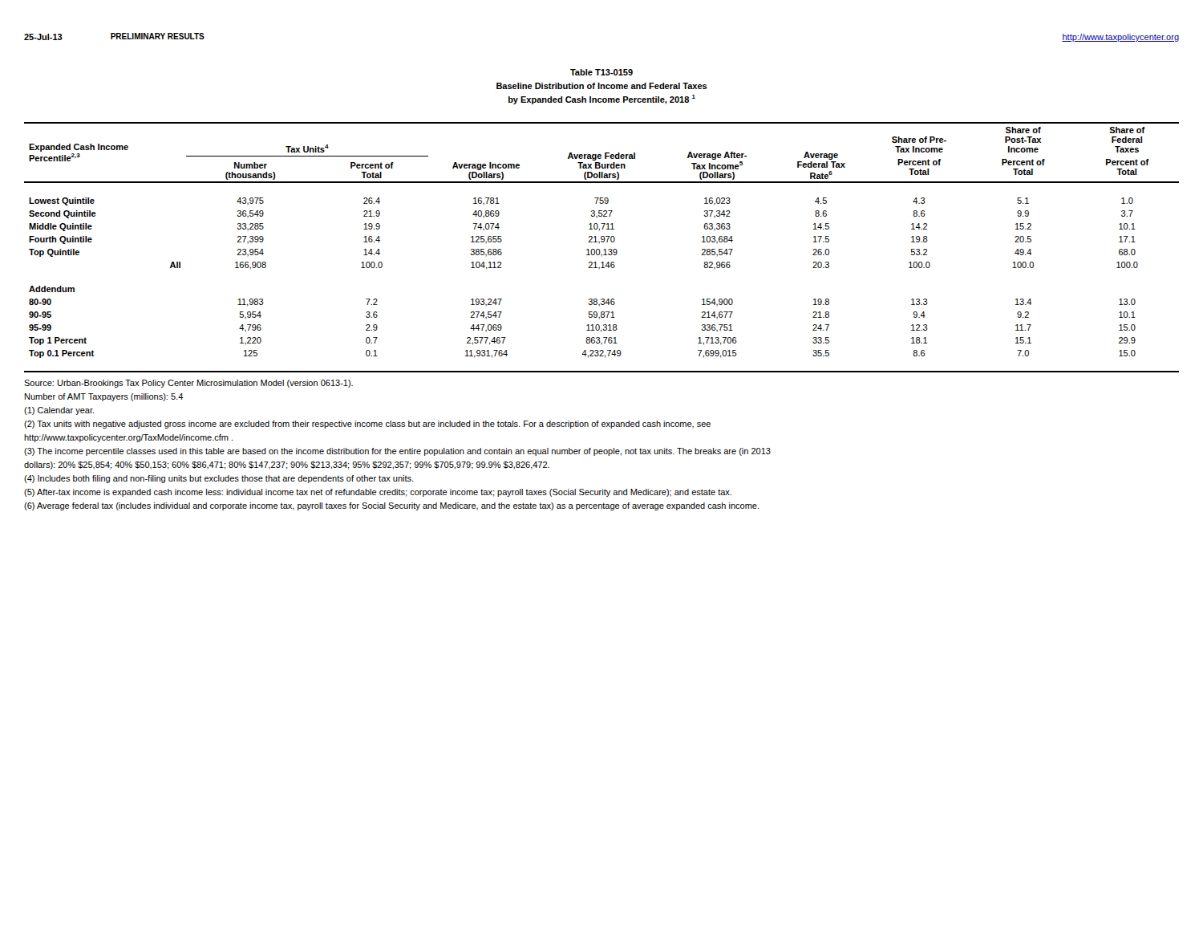25-Jul-13 PRELIMINARY RESULTS
http://www.taxpolicycenter.org
Table T13-0159
Baseline Distribution of Income and Federal Taxes
by Expanded Cash Income Percentile, 2018 1
| Expanded Cash Income Percentile 2,3 | Tax Units 4 | Average Income (Dollars) | Average Federal Tax Burden (Dollars) | Average After- Tax Income 5 (Dollars) | Average Federal Tax Rate 6 | Share of Pre- Tax Income | Share of Post-Tax Income | Share of Federal Taxes |
| --- | --- | --- | --- | --- | --- | --- | --- | --- |
| Number (thousands) | Percent of Total | Percent of Total | Percent of Total | Percent of Total |
| Lowest Quintile | 43,975 | 26.4 | 16,781 | 759 | 16,023 | 4.5 | 4.3 | 5.1 | 1.0 |
| Second Quintile | 36,549 | 21.9 | 40,869 | 3,527 | 37,342 | 8.6 | 8.6 | 9.9 | 3.7 |
| Middle Quintile | 33,285 | 19.9 | 74,074 | 10,711 | 63,363 | 14.5 | 14.2 | 15.2 | 10.1 |
| Fourth Quintile | 27,399 | 16.4 | 125,655 | 21,970 | 103,684 | 17.5 | 19.8 | 20.5 | 17.1 |
| Top Quintile | 23,954 | 14.4 | 385,686 | 100,139 | 285,547 | 26.0 | 53.2 | 49.4 | 68.0 |
| All | 166,908 | 100.0 | 104,112 | 21,146 | 82,966 | 20.3 | 100.0 | 100.0 | 100.0 |
| Addendum |
| 80-90 | 11,983 | 7.2 | 193,247 | 38,346 | 154,900 | 19.8 | 13.3 | 13.4 | 13.0 |
| 90-95 | 5,954 | 3.6 | 274,547 | 59,871 | 214,677 | 21.8 | 9.4 | 9.2 | 10.1 |
| 95-99 | 4,796 | 2.9 | 447,069 | 110,318 | 336,751 | 24.7 | 12.3 | 11.7 | 15.0 |
| Top 1 Percent | 1,220 | 0.7 | 2,577,467 | 863,761 | 1,713,706 | 33.5 | 18.1 | 15.1 | 29.9 |
| Top 0.1 Percent | 125 | 0.1 | 11,931,764 | 4,232,749 | 7,699,015 | 35.5 | 8.6 | 7.0 | 15.0 |
Source: Urban-Brookings Tax Policy Center Microsimulation Model (version 0613-1).
Number of AMT Taxpayers (millions): 5.4
(1) Calendar year.
(2) Tax units with negative adjusted gross income are excluded from their respective income class but are included in the totals. For a description of expanded cash income, see
http://www.taxpolicycenter.org/TaxModel/income.cfm .
(3) The income percentile classes used in this table are based on the income distribution for the entire population and contain an equal number of people, not tax units. The breaks are (in 2013
dollars): 20% $25,854; 40% $50,153; 60% $86,471; 80% $147,237; 90% $213,334; 95% $292,357; 99% $705,979; 99.9% $3,826,472.
(4) Includes both filing and non-filing units but excludes those that are dependents of other tax units.
(5) After-tax income is expanded cash income less: individual income tax net of refundable credits; corporate income tax; payroll taxes (Social Security and Medicare); and estate tax.
(6) Average federal tax (includes individual and corporate income tax, payroll taxes for Social Security and Medicare, and the estate tax) as a percentage of average expanded cash income.